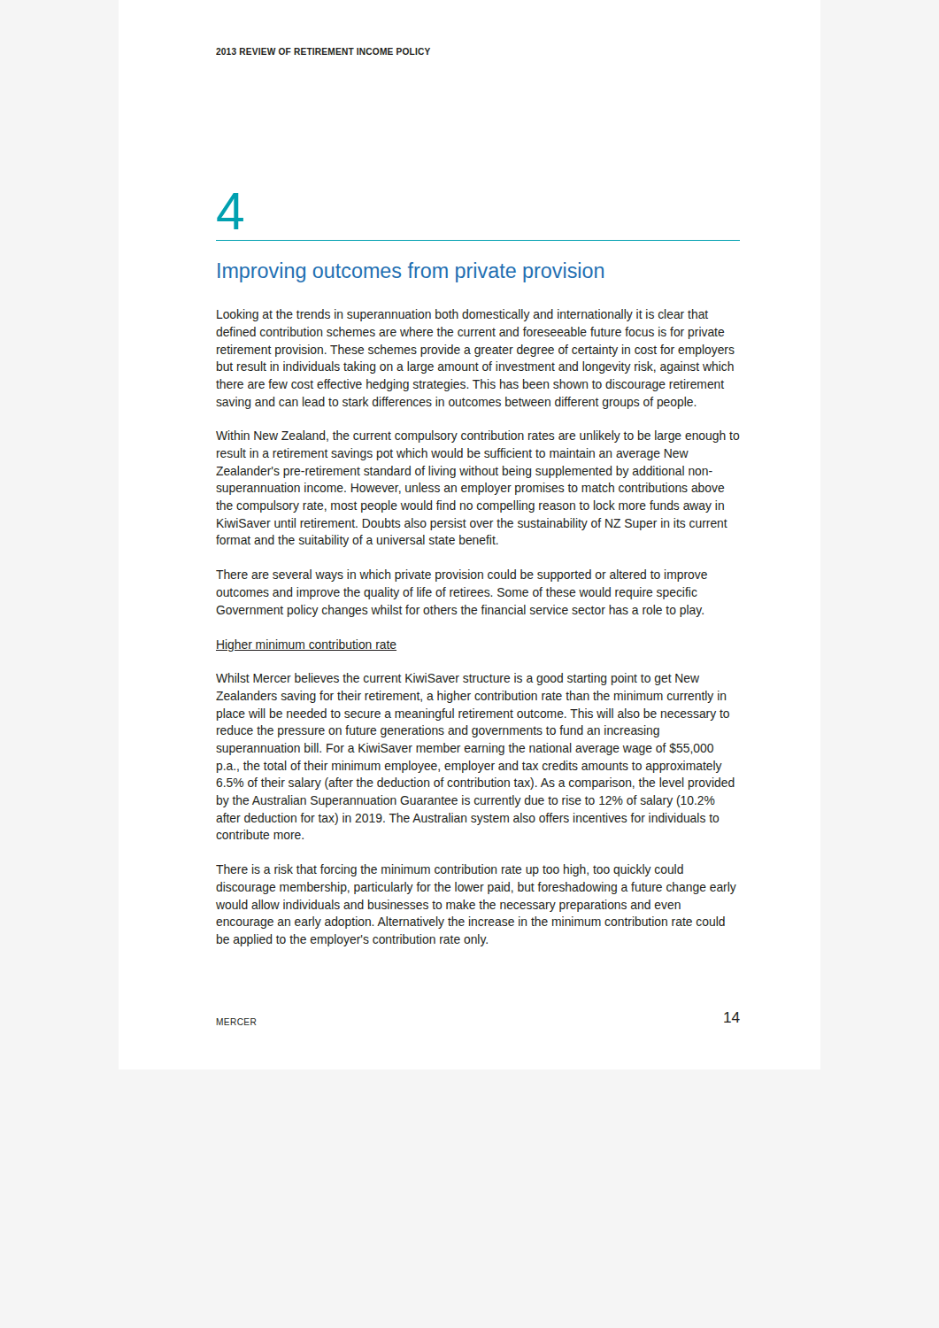2013 REVIEW OF RETIREMENT INCOME POLICY
4
Improving outcomes from private provision
Looking at the trends in superannuation both domestically and internationally it is clear that defined contribution schemes are where the current and foreseeable future focus is for private retirement provision. These schemes provide a greater degree of certainty in cost for employers but result in individuals taking on a large amount of investment and longevity risk, against which there are few cost effective hedging strategies. This has been shown to discourage retirement saving and can lead to stark differences in outcomes between different groups of people.
Within New Zealand, the current compulsory contribution rates are unlikely to be large enough to result in a retirement savings pot which would be sufficient to maintain an average New Zealander's pre-retirement standard of living without being supplemented by additional non-superannuation income. However, unless an employer promises to match contributions above the compulsory rate, most people would find no compelling reason to lock more funds away in KiwiSaver until retirement. Doubts also persist over the sustainability of NZ Super in its current format and the suitability of a universal state benefit.
There are several ways in which private provision could be supported or altered to improve outcomes and improve the quality of life of retirees. Some of these would require specific Government policy changes whilst for others the financial service sector has a role to play.
Higher minimum contribution rate
Whilst Mercer believes the current KiwiSaver structure is a good starting point to get New Zealanders saving for their retirement, a higher contribution rate than the minimum currently in place will be needed to secure a meaningful retirement outcome. This will also be necessary to reduce the pressure on future generations and governments to fund an increasing superannuation bill. For a KiwiSaver member earning the national average wage of $55,000 p.a., the total of their minimum employee, employer and tax credits amounts to approximately 6.5% of their salary (after the deduction of contribution tax). As a comparison, the level provided by the Australian Superannuation Guarantee is currently due to rise to 12% of salary (10.2% after deduction for tax) in 2019. The Australian system also offers incentives for individuals to contribute more.
There is a risk that forcing the minimum contribution rate up too high, too quickly could discourage membership, particularly for the lower paid, but foreshadowing a future change early would allow individuals and businesses to make the necessary preparations and even encourage an early adoption. Alternatively the increase in the minimum contribution rate could be applied to the employer's contribution rate only.
MERCER
14